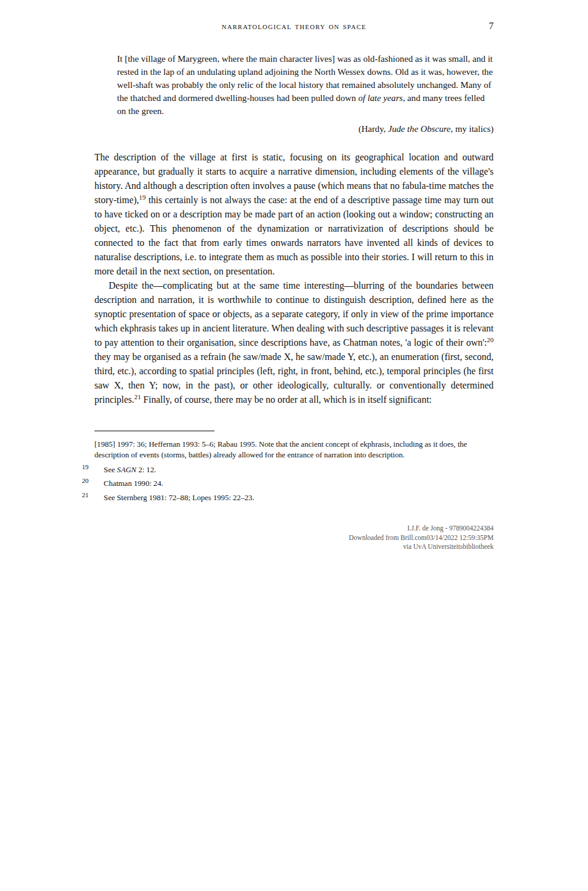7 narratological theory on space
It [the village of Marygreen, where the main character lives] was as old-fashioned as it was small, and it rested in the lap of an undulating upland adjoining the North Wessex downs. Old as it was, however, the well-shaft was probably the only relic of the local history that remained absolutely unchanged. Many of the thatched and dormered dwelling-houses had been pulled down of late years, and many trees felled on the green.
(Hardy, Jude the Obscure, my italics)
The description of the village at first is static, focusing on its geographical location and outward appearance, but gradually it starts to acquire a narrative dimension, including elements of the village's history. And although a description often involves a pause (which means that no fabula-time matches the story-time),19 this certainly is not always the case: at the end of a descriptive passage time may turn out to have ticked on or a description may be made part of an action (looking out a window; constructing an object, etc.). This phenomenon of the dynamization or narrativization of descriptions should be connected to the fact that from early times onwards narrators have invented all kinds of devices to naturalise descriptions, i.e. to integrate them as much as possible into their stories. I will return to this in more detail in the next section, on presentation.
Despite the—complicating but at the same time interesting—blurring of the boundaries between description and narration, it is worthwhile to continue to distinguish description, defined here as the synoptic presentation of space or objects, as a separate category, if only in view of the prime importance which ekphrasis takes up in ancient literature. When dealing with such descriptive passages it is relevant to pay attention to their organisation, since descriptions have, as Chatman notes, 'a logic of their own':20 they may be organised as a refrain (he saw/made X, he saw/made Y, etc.), an enumeration (first, second, third, etc.), according to spatial principles (left, right, in front, behind, etc.), temporal principles (he first saw X, then Y; now, in the past), or other ideologically, culturally. or conventionally determined principles.21 Finally, of course, there may be no order at all, which is in itself significant:
[1985] 1997: 36; Heffernan 1993: 5–6; Rabau 1995. Note that the ancient concept of ekphrasis, including as it does, the description of events (storms, battles) already allowed for the entrance of narration into description.
19 See SAGN 2: 12.
20 Chatman 1990: 24.
21 See Sternberg 1981: 72–88; Lopes 1995: 22–23.
I.J.F. de Jong - 9789004224384
Downloaded from Brill.com03/14/2022 12:59:35PM
via UvA Universiteitsbibliotheek